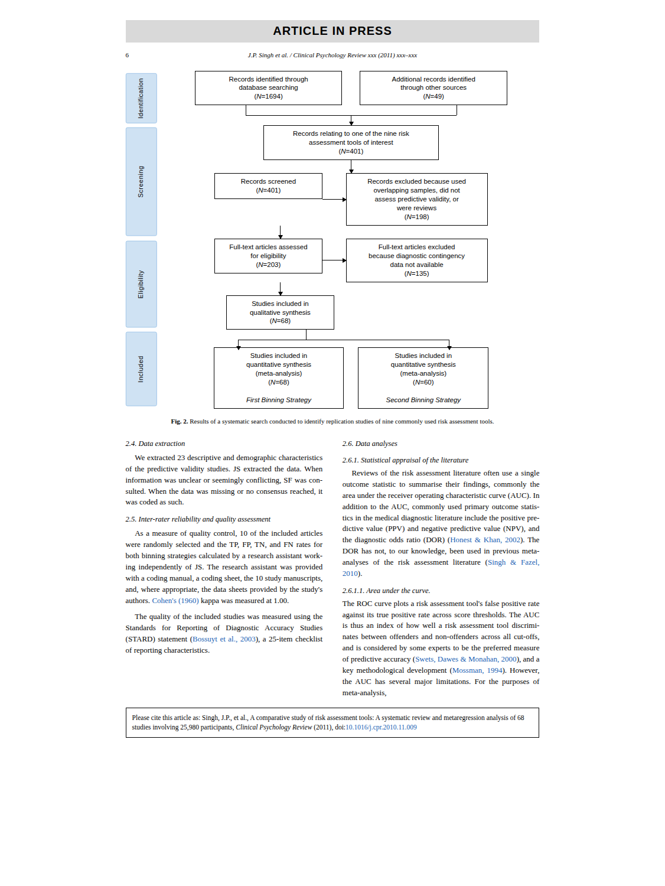ARTICLE IN PRESS
6
J.P. Singh et al. / Clinical Psychology Review xxx (2011) xxx–xxx
Identification
Records identified through
database searching
(N=1694)
Additional records identified
through other sources
(N=49)
Screening
Records relating to one of the nine risk
assessment tools of interest
(N=401)
Records screened
(N=401)
Records excluded because used
overlapping samples, did not
assess predictive validity, or
were reviews
(N=198)
Eligibility
Full-text articles assessed
for eligibility
(N=203)
Full-text articles excluded
because diagnostic contingency
data not available
(N=135)
Studies included in
qualitative synthesis
(N=68)
Included
Studies included in
quantitative synthesis
(meta-analysis)
(N=68)
First Binning Strategy
Studies included in
quantitative synthesis
(meta-analysis)
(N=60)
Second Binning Strategy
Fig. 2. Results of a systematic search conducted to identify replication studies of nine commonly used risk assessment tools.
2.4. Data extraction
We extracted 23 descriptive and demographic characteristics of the predictive validity studies. JS extracted the data. When information was unclear or seemingly conflicting, SF was consulted. When the data was missing or no consensus reached, it was coded as such.
2.5. Inter-rater reliability and quality assessment
As a measure of quality control, 10 of the included articles were randomly selected and the TP, FP, TN, and FN rates for both binning strategies calculated by a research assistant working independently of JS. The research assistant was provided with a coding manual, a coding sheet, the 10 study manuscripts, and, where appropriate, the data sheets provided by the study's authors. Cohen's (1960) kappa was measured at 1.00.
The quality of the included studies was measured using the Standards for Reporting of Diagnostic Accuracy Studies (STARD) statement (Bossuyt et al., 2003), a 25-item checklist of reporting characteristics.
2.6. Data analyses
2.6.1. Statistical appraisal of the literature
Reviews of the risk assessment literature often use a single outcome statistic to summarise their findings, commonly the area under the receiver operating characteristic curve (AUC). In addition to the AUC, commonly used primary outcome statistics in the medical diagnostic literature include the positive predictive value (PPV) and negative predictive value (NPV), and the diagnostic odds ratio (DOR) (Honest & Khan, 2002). The DOR has not, to our knowledge, been used in previous meta-analyses of the risk assessment literature (Singh & Fazel, 2010).
2.6.1.1. Area under the curve.
The ROC curve plots a risk assessment tool's false positive rate against its true positive rate across score thresholds. The AUC is thus an index of how well a risk assessment tool discriminates between offenders and non-offenders across all cut-offs, and is considered by some experts to be the preferred measure of predictive accuracy (Swets, Dawes & Monahan, 2000), and a key methodological development (Mossman, 1994). However, the AUC has several major limitations. For the purposes of meta-analysis,
Please cite this article as: Singh, J.P., et al., A comparative study of risk assessment tools: A systematic review and metaregression analysis of 68 studies involving 25,980 participants, Clinical Psychology Review (2011), doi:10.1016/j.cpr.2010.11.009